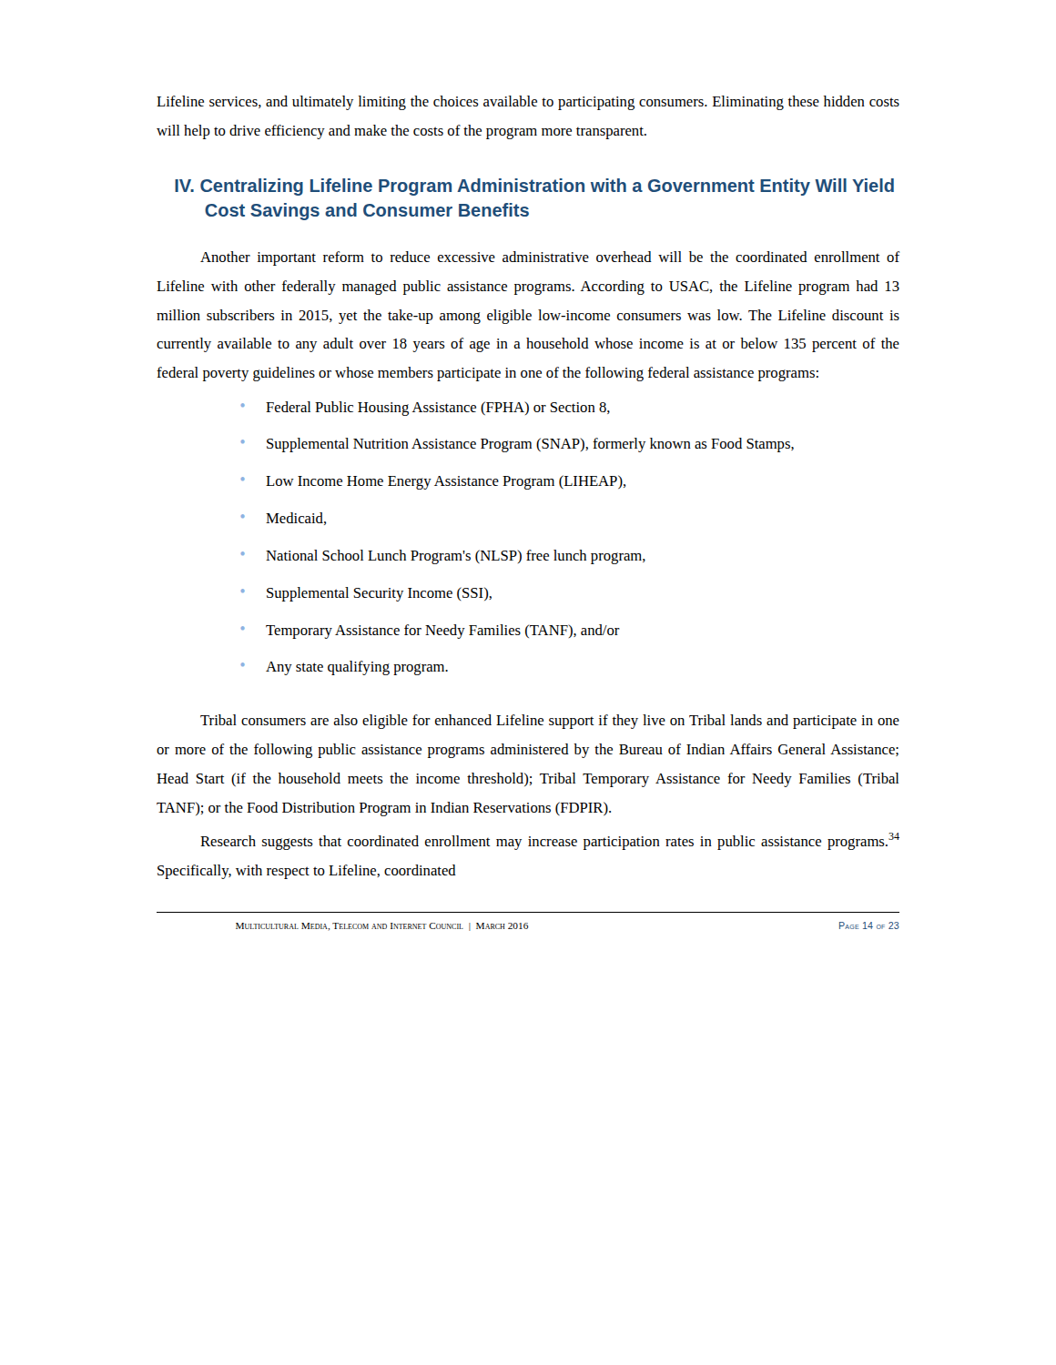Lifeline services, and ultimately limiting the choices available to participating consumers. Eliminating these hidden costs will help to drive efficiency and make the costs of the program more transparent.
IV. Centralizing Lifeline Program Administration with a Government Entity Will Yield Cost Savings and Consumer Benefits
Another important reform to reduce excessive administrative overhead will be the coordinated enrollment of Lifeline with other federally managed public assistance programs. According to USAC, the Lifeline program had 13 million subscribers in 2015, yet the take-up among eligible low-income consumers was low. The Lifeline discount is currently available to any adult over 18 years of age in a household whose income is at or below 135 percent of the federal poverty guidelines or whose members participate in one of the following federal assistance programs:
Federal Public Housing Assistance (FPHA) or Section 8,
Supplemental Nutrition Assistance Program (SNAP), formerly known as Food Stamps,
Low Income Home Energy Assistance Program (LIHEAP),
Medicaid,
National School Lunch Program's (NLSP) free lunch program,
Supplemental Security Income (SSI),
Temporary Assistance for Needy Families (TANF), and/or
Any state qualifying program.
Tribal consumers are also eligible for enhanced Lifeline support if they live on Tribal lands and participate in one or more of the following public assistance programs administered by the Bureau of Indian Affairs General Assistance; Head Start (if the household meets the income threshold); Tribal Temporary Assistance for Needy Families (Tribal TANF); or the Food Distribution Program in Indian Reservations (FDPIR).
Research suggests that coordinated enrollment may increase participation rates in public assistance programs.34 Specifically, with respect to Lifeline, coordinated
Multicultural Media, Telecom and Internet Council | March 2016 Page 14 of 23